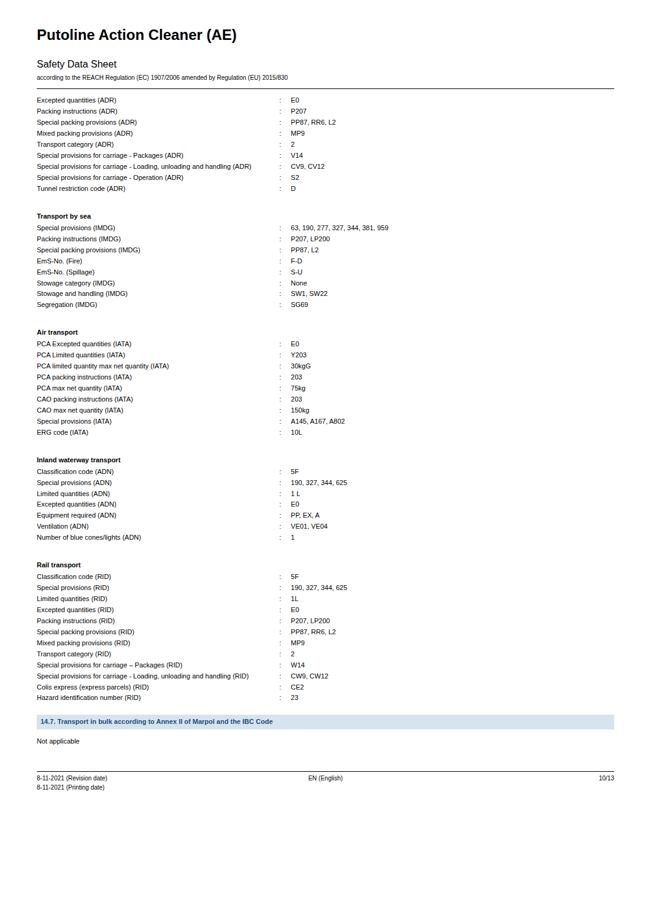Putoline Action Cleaner (AE)
Safety Data Sheet
according to the REACH Regulation (EC) 1907/2006 amended by Regulation (EU) 2015/830
| Excepted quantities (ADR) | : | E0 |
| Packing instructions (ADR) | : | P207 |
| Special packing provisions (ADR) | : | PP87, RR6, L2 |
| Mixed packing provisions (ADR) | : | MP9 |
| Transport category (ADR) | : | 2 |
| Special provisions for carriage - Packages (ADR) | : | V14 |
| Special provisions for carriage - Loading, unloading and handling (ADR) | : | CV9, CV12 |
| Special provisions for carriage - Operation (ADR) | : | S2 |
| Tunnel restriction code (ADR) | : | D |
Transport by sea
| Special provisions (IMDG) | : | 63, 190, 277, 327, 344, 381, 959 |
| Packing instructions (IMDG) | : | P207, LP200 |
| Special packing provisions (IMDG) | : | PP87, L2 |
| EmS-No. (Fire) | : | F-D |
| EmS-No. (Spillage) | : | S-U |
| Stowage category (IMDG) | : | None |
| Stowage and handling (IMDG) | : | SW1, SW22 |
| Segregation (IMDG) | : | SG69 |
Air transport
| PCA Excepted quantities (IATA) | : | E0 |
| PCA Limited quantities (IATA) | : | Y203 |
| PCA limited quantity max net quantity (IATA) | : | 30kgG |
| PCA packing instructions (IATA) | : | 203 |
| PCA max net quantity (IATA) | : | 75kg |
| CAO packing instructions (IATA) | : | 203 |
| CAO max net quantity (IATA) | : | 150kg |
| Special provisions (IATA) | : | A145, A167, A802 |
| ERG code (IATA) | : | 10L |
Inland waterway transport
| Classification code (ADN) | : | 5F |
| Special provisions (ADN) | : | 190, 327, 344, 625 |
| Limited quantities (ADN) | : | 1 L |
| Excepted quantities (ADN) | : | E0 |
| Equipment required (ADN) | : | PP, EX, A |
| Ventilation (ADN) | : | VE01, VE04 |
| Number of blue cones/lights (ADN) | : | 1 |
Rail transport
| Classification code (RID) | : | 5F |
| Special provisions (RID) | : | 190, 327, 344, 625 |
| Limited quantities (RID) | : | 1L |
| Excepted quantities (RID) | : | E0 |
| Packing instructions (RID) | : | P207, LP200 |
| Special packing provisions (RID) | : | PP87, RR6, L2 |
| Mixed packing provisions (RID) | : | MP9 |
| Transport category (RID) | : | 2 |
| Special provisions for carriage – Packages (RID) | : | W14 |
| Special provisions for carriage - Loading, unloading and handling (RID) | : | CW9, CW12 |
| Colis express (express parcels) (RID) | : | CE2 |
| Hazard identification number (RID) | : | 23 |
14.7. Transport in bulk according to Annex II of Marpol and the IBC Code
Not applicable
8-11-2021 (Revision date)
8-11-2021 (Printing date) EN (English) 10/13